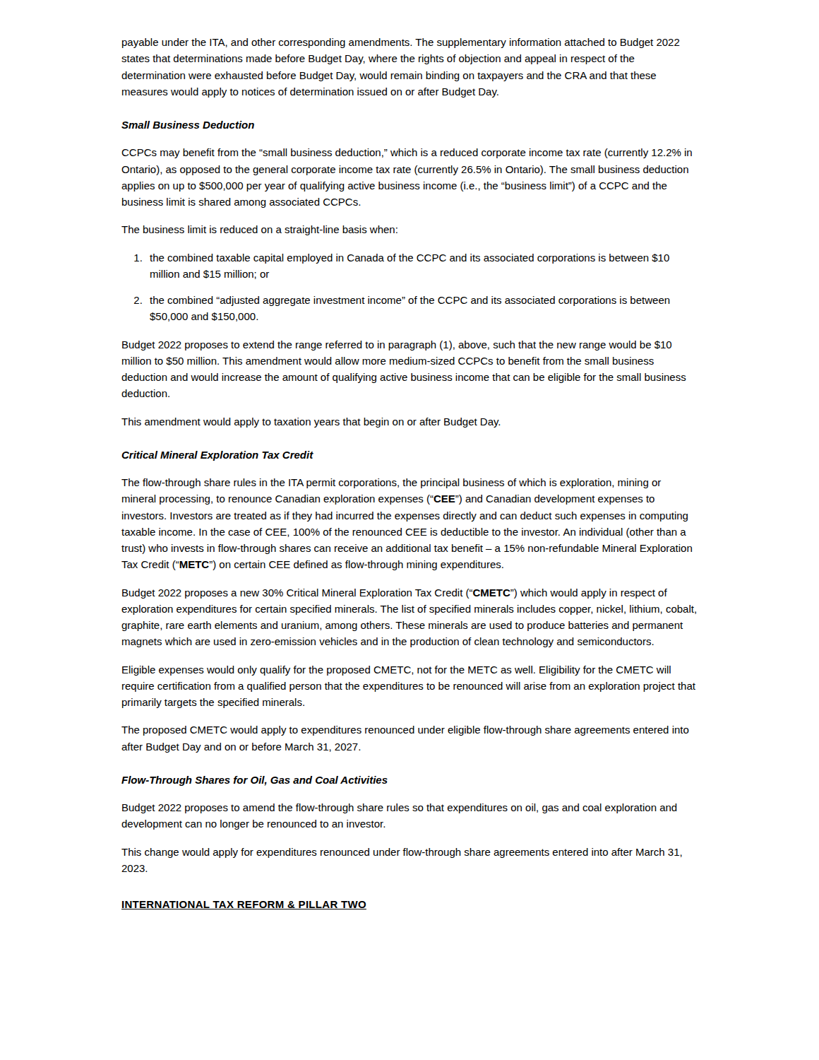payable under the ITA, and other corresponding amendments. The supplementary information attached to Budget 2022 states that determinations made before Budget Day, where the rights of objection and appeal in respect of the determination were exhausted before Budget Day, would remain binding on taxpayers and the CRA and that these measures would apply to notices of determination issued on or after Budget Day.
Small Business Deduction
CCPCs may benefit from the “small business deduction,” which is a reduced corporate income tax rate (currently 12.2% in Ontario), as opposed to the general corporate income tax rate (currently 26.5% in Ontario). The small business deduction applies on up to $500,000 per year of qualifying active business income (i.e., the “business limit”) of a CCPC and the business limit is shared among associated CCPCs.
The business limit is reduced on a straight-line basis when:
the combined taxable capital employed in Canada of the CCPC and its associated corporations is between $10 million and $15 million; or
the combined “adjusted aggregate investment income” of the CCPC and its associated corporations is between $50,000 and $150,000.
Budget 2022 proposes to extend the range referred to in paragraph (1), above, such that the new range would be $10 million to $50 million. This amendment would allow more medium-sized CCPCs to benefit from the small business deduction and would increase the amount of qualifying active business income that can be eligible for the small business deduction.
This amendment would apply to taxation years that begin on or after Budget Day.
Critical Mineral Exploration Tax Credit
The flow-through share rules in the ITA permit corporations, the principal business of which is exploration, mining or mineral processing, to renounce Canadian exploration expenses (“CEE”) and Canadian development expenses to investors. Investors are treated as if they had incurred the expenses directly and can deduct such expenses in computing taxable income. In the case of CEE, 100% of the renounced CEE is deductible to the investor. An individual (other than a trust) who invests in flow-through shares can receive an additional tax benefit – a 15% non-refundable Mineral Exploration Tax Credit (“METC”) on certain CEE defined as flow-through mining expenditures.
Budget 2022 proposes a new 30% Critical Mineral Exploration Tax Credit (“CMETC”) which would apply in respect of exploration expenditures for certain specified minerals. The list of specified minerals includes copper, nickel, lithium, cobalt, graphite, rare earth elements and uranium, among others. These minerals are used to produce batteries and permanent magnets which are used in zero-emission vehicles and in the production of clean technology and semiconductors.
Eligible expenses would only qualify for the proposed CMETC, not for the METC as well. Eligibility for the CMETC will require certification from a qualified person that the expenditures to be renounced will arise from an exploration project that primarily targets the specified minerals.
The proposed CMETC would apply to expenditures renounced under eligible flow-through share agreements entered into after Budget Day and on or before March 31, 2027.
Flow-Through Shares for Oil, Gas and Coal Activities
Budget 2022 proposes to amend the flow-through share rules so that expenditures on oil, gas and coal exploration and development can no longer be renounced to an investor.
This change would apply for expenditures renounced under flow-through share agreements entered into after March 31, 2023.
INTERNATIONAL TAX REFORM & PILLAR TWO